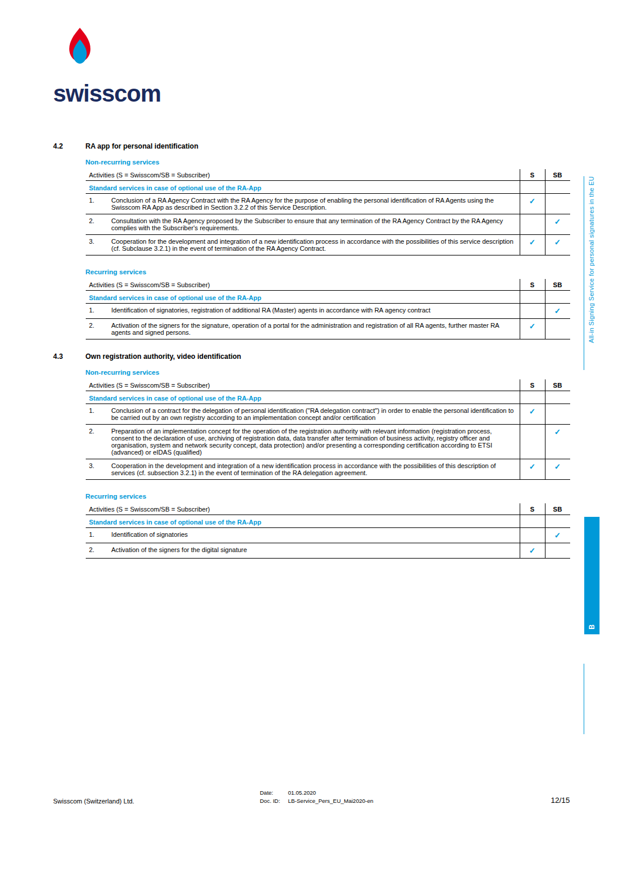swisscom
All-in Signing Service for personal signatures in the EU
B
4.2 RA app for personal identification
Non-recurring services
| Activities (S = Swisscom/SB = Subscriber) | S | SB |
| Standard services in case of optional use of the RA-App | | |
| 1. | Conclusion of a RA Agency Contract with the RA Agency for the purpose of enabling the personal identification of RA Agents using the Swisscom RA App as described in Section 3.2.2 of this Service Description. | ✓ | |
| 2. | Consultation with the RA Agency proposed by the Subscriber to ensure that any termination of the RA Agency Contract by the RA Agency complies with the Subscriber's requirements. | | ✓ |
| 3. | Cooperation for the development and integration of a new identification process in accordance with the possibilities of this service description (cf. Subclause 3.2.1) in the event of termination of the RA Agency Contract. | ✓ | ✓ |
Recurring services
| Activities (S = Swisscom/SB = Subscriber) | S | SB |
| Standard services in case of optional use of the RA-App | | |
| 1. | Identification of signatories, registration of additional RA (Master) agents in accordance with RA agency contract | | ✓ |
| 2. | Activation of the signers for the signature, operation of a portal for the administration and registration of all RA agents, further master RA agents and signed persons. | ✓ | |
4.3 Own registration authority, video identification
Non-recurring services
| Activities (S = Swisscom/SB = Subscriber) | S | SB |
| Standard services in case of optional use of the RA-App | | |
| 1. | Conclusion of a contract for the delegation of personal identification ("RA delegation contract") in order to enable the personal identification to be carried out by an own registry according to an implementation concept and/or certification | ✓ | |
| 2. | Preparation of an implementation concept for the operation of the registration authority with relevant information (registration process, consent to the declaration of use, archiving of registration data, data transfer after termination of business activity, registry officer and organisation, system and network security concept, data protection) and/or presenting a corresponding certification according to ETSI (advanced) or eIDAS (qualified) | | ✓ |
| 3. | Cooperation in the development and integration of a new identification process in accordance with the possibilities of this description of services (cf. subsection 3.2.1) in the event of termination of the RA delegation agreement. | ✓ | ✓ |
Recurring services
| Activities (S = Swisscom/SB = Subscriber) | S | SB |
| Standard services in case of optional use of the RA-App | | |
| 1. | Identification of signatories | | ✓ |
| 2. | Activation of the signers for the digital signature | ✓ | |
| Swisscom (Switzerland) Ltd. | Date: 01.05.2020 Doc. ID: LB-Service_Pers_EU_Mai2020-en | 12/15 |